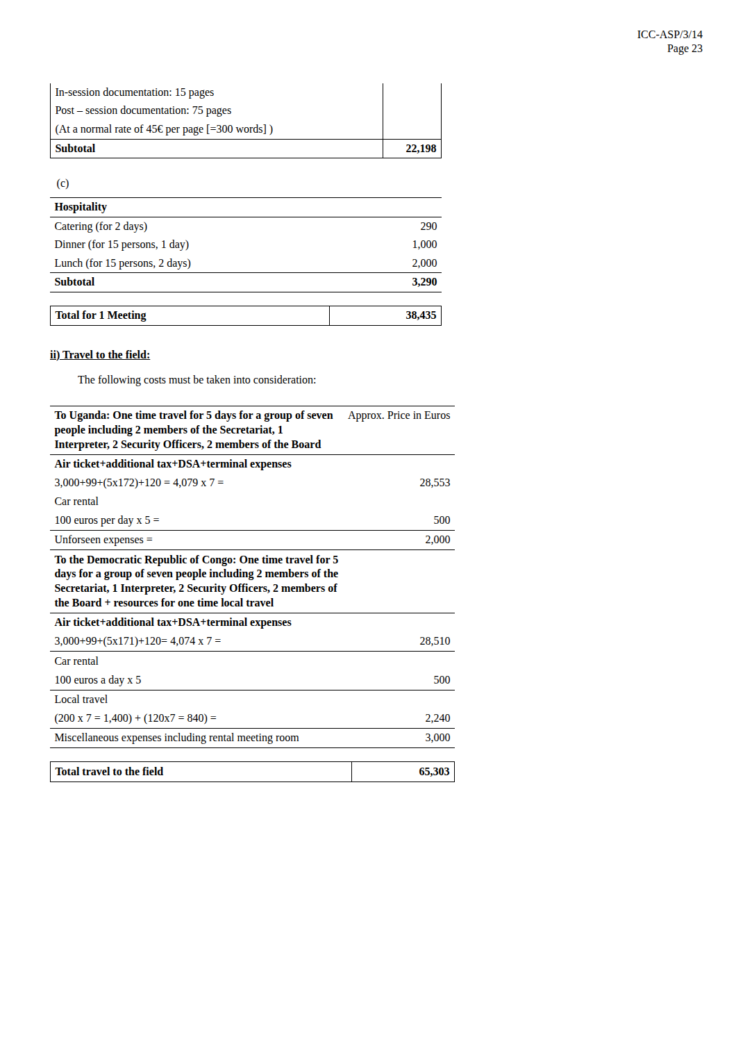ICC-ASP/3/14
Page 23
| In-session documentation: 15 pages | |
| Post – session documentation: 75 pages | |
| (At a normal rate of 45€ per page [=300 words] ) | |
| Subtotal | 22,198 |
(c)
| Hospitality | |
| Catering (for 2 days) | 290 |
| Dinner (for 15 persons, 1 day) | 1,000 |
| Lunch (for 15 persons, 2 days) | 2,000 |
| Subtotal | 3,290 |
| Total for 1 Meeting | 38,435 |
ii) Travel to the field:
The following costs must be taken into consideration:
| To Uganda: One time travel for 5 days for a group of seven people including 2 members of the Secretariat, 1 Interpreter, 2 Security Officers, 2 members of the Board | Approx. Price in Euros |
| Air ticket+additional tax+DSA+terminal expenses | |
| 3,000+99+(5x172)+120 = 4,079 x 7 = | 28,553 |
| Car rental | |
| 100 euros per day x 5 = | 500 |
| Unforseen expenses = | 2,000 |
| To the Democratic Republic of Congo: One time travel for 5 days for a group of seven people including 2 members of the Secretariat, 1 Interpreter, 2 Security Officers, 2 members of the Board + resources for one time local travel | |
| Air ticket+additional tax+DSA+terminal expenses | |
| 3,000+99+(5x171)+120= 4,074 x 7 = | 28,510 |
| Car rental | |
| 100 euros a day x 5 | 500 |
| Local travel | |
| (200 x 7 = 1,400) + (120x7 = 840) = | 2,240 |
| Miscellaneous expenses including rental meeting room | 3,000 |
| Total travel to the field | 65,303 |